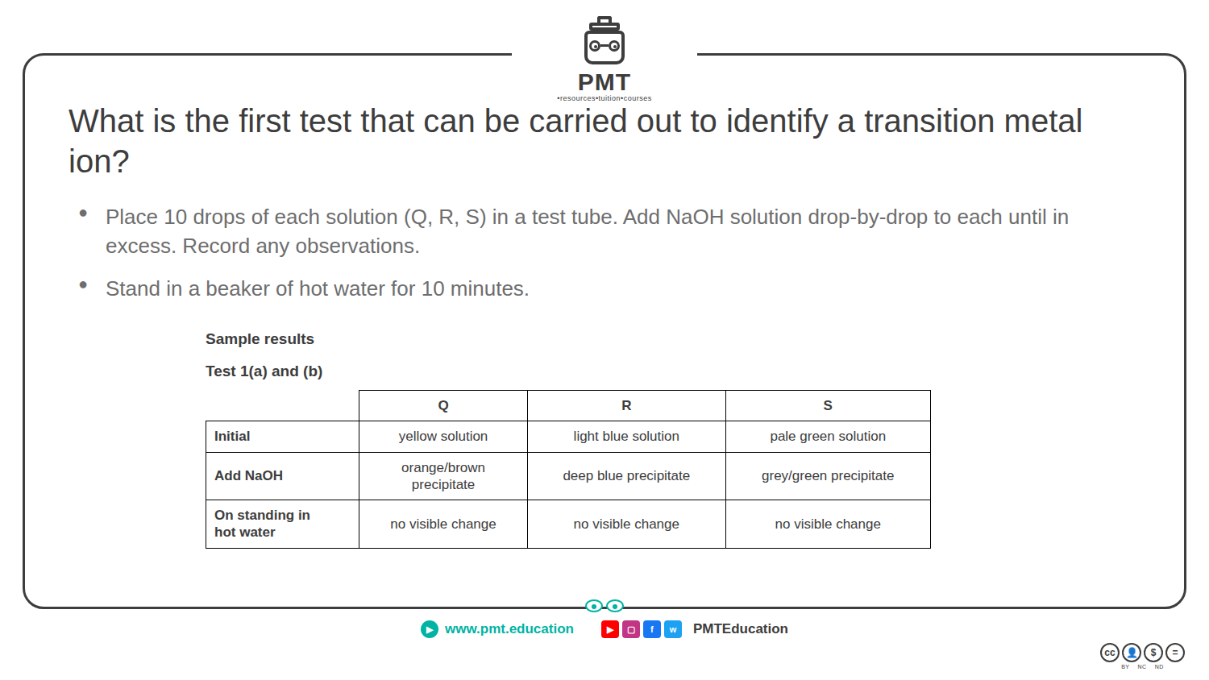PMT
•resources•tuition•courses
What is the first test that can be carried out to identify a transition metal ion?
Place 10 drops of each solution (Q, R, S) in a test tube. Add NaOH solution drop-by-drop to each until in excess. Record any observations.
Stand in a beaker of hot water for 10 minutes.
Sample results
Test 1(a) and (b)
| | Q | R | S |
| --- | --- | --- | --- |
| Initial | yellow solution | light blue solution | pale green solution |
| Add NaOH | orange/brown precipitate | deep blue precipitate | grey/green precipitate |
| On standing in hot water | no visible change | no visible change | no visible change |
▶ www.pmt.education
▶ ▢ f w PMTEducation
cc 👤 $ =
BY NC ND